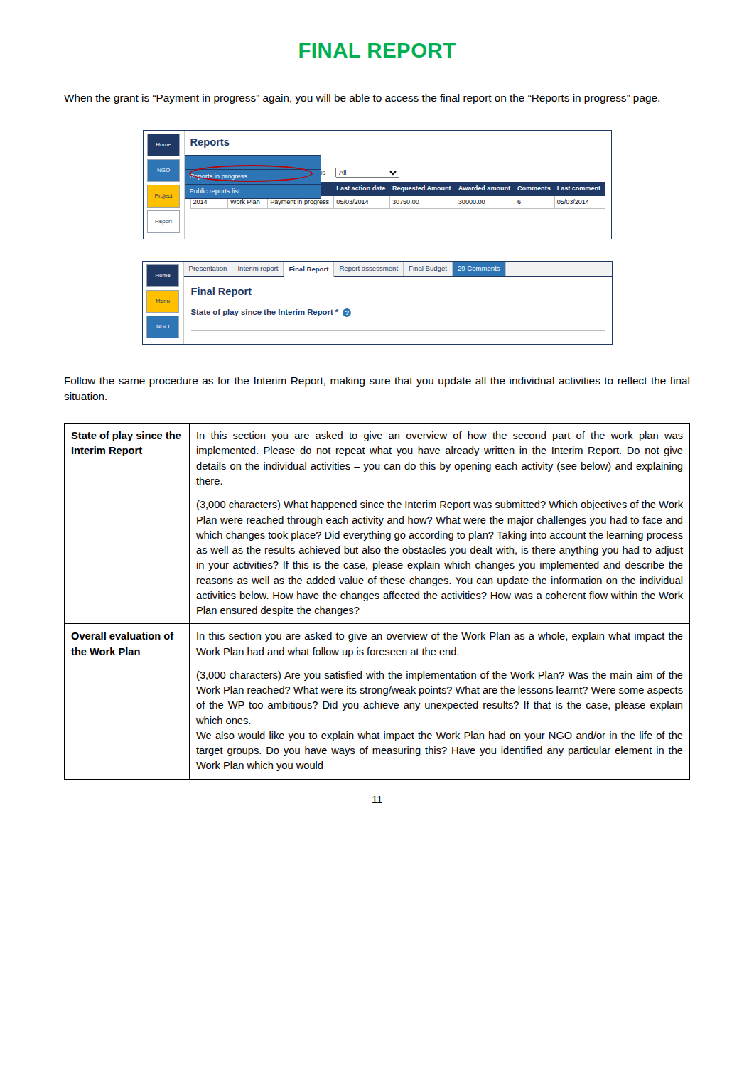FINAL REPORT
When the grant is “Payment in progress” again, you will be able to access the final report on the “Reports in progress” page.
Home
NGO
Project
Report
Reports
Status of my reports
Grant Type All Status All
| Reference | Grant Type | Status | Last action date | Requested Amount | Awarded amount | Comments | Last comment |
| --- | --- | --- | --- | --- | --- | --- | --- |
| 2014 | Work Plan | Payment in progress | 05/03/2014 | 30750.00 | 30000.00 | 6 | 05/03/2014 |
Reports to be submitted
Reports in progress
Public reports list
Home
Menu
NGO
Presentation Interim report Final Report Report assessment Final Budget 29 Comments
Final Report
State of play since the Interim Report * ?
Follow the same procedure as for the Interim Report, making sure that you update all the individual activities to reflect the final situation.
| State of play since the Interim Report | In this section you are asked to give an overview of how the second part of the work plan was implemented. Please do not repeat what you have already written in the Interim Report. Do not give details on the individual activities – you can do this by opening each activity (see below) and explaining there. (3,000 characters) What happened since the Interim Report was submitted? Which objectives of the Work Plan were reached through each activity and how? What were the major challenges you had to face and which changes took place? Did everything go according to plan? Taking into account the learning process as well as the results achieved but also the obstacles you dealt with, is there anything you had to adjust in your activities? If this is the case, please explain which changes you implemented and describe the reasons as well as the added value of these changes. You can update the information on the individual activities below. How have the changes affected the activities? How was a coherent flow within the Work Plan ensured despite the changes? |
| Overall evaluation of the Work Plan | In this section you are asked to give an overview of the Work Plan as a whole, explain what impact the Work Plan had and what follow up is foreseen at the end. (3,000 characters) Are you satisfied with the implementation of the Work Plan? Was the main aim of the Work Plan reached? What were its strong/weak points? What are the lessons learnt? Were some aspects of the WP too ambitious? Did you achieve any unexpected results? If that is the case, please explain which ones. We also would like you to explain what impact the Work Plan had on your NGO and/or in the life of the target groups. Do you have ways of measuring this? Have you identified any particular element in the Work Plan which you would |
11